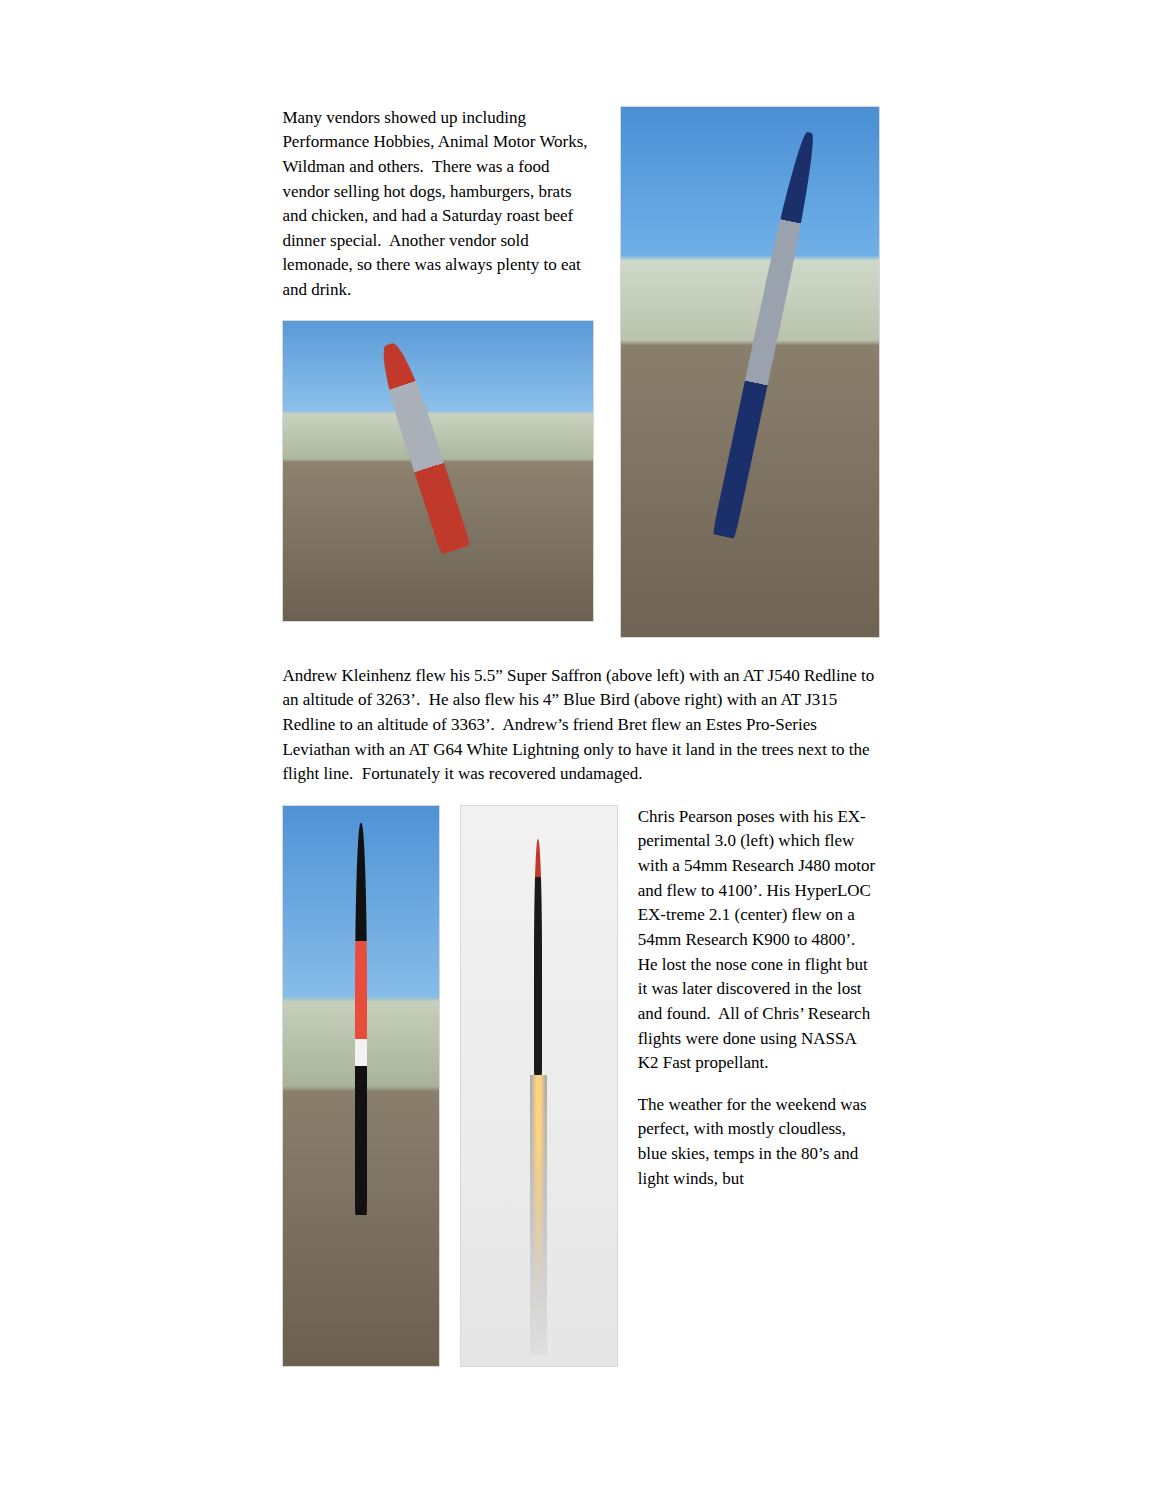Many vendors showed up including Performance Hobbies, Animal Motor Works, Wildman and others. There was a food vendor selling hot dogs, hamburgers, brats and chicken, and had a Saturday roast beef dinner special. Another vendor sold lemonade, so there was always plenty to eat and drink.
Andrew Kleinhenz flew his 5.5” Super Saffron (above left) with an AT J540 Redline to an altitude of 3263’. He also flew his 4” Blue Bird (above right) with an AT J315 Redline to an altitude of 3363’. Andrew’s friend Bret flew an Estes Pro-Series Leviathan with an AT G64 White Lightning only to have it land in the trees next to the flight line. Fortunately it was recovered undamaged.
Chris Pearson poses with his EX-perimental 3.0 (left) which flew with a 54mm Research J480 motor and flew to 4100’. His HyperLOC EX-treme 2.1 (center) flew on a 54mm Research K900 to 4800’. He lost the nose cone in flight but it was later discovered in the lost and found. All of Chris’ Research flights were done using NASSA K2 Fast propellant.
The weather for the weekend was perfect, with mostly cloudless, blue skies, temps in the 80’s and light winds, but